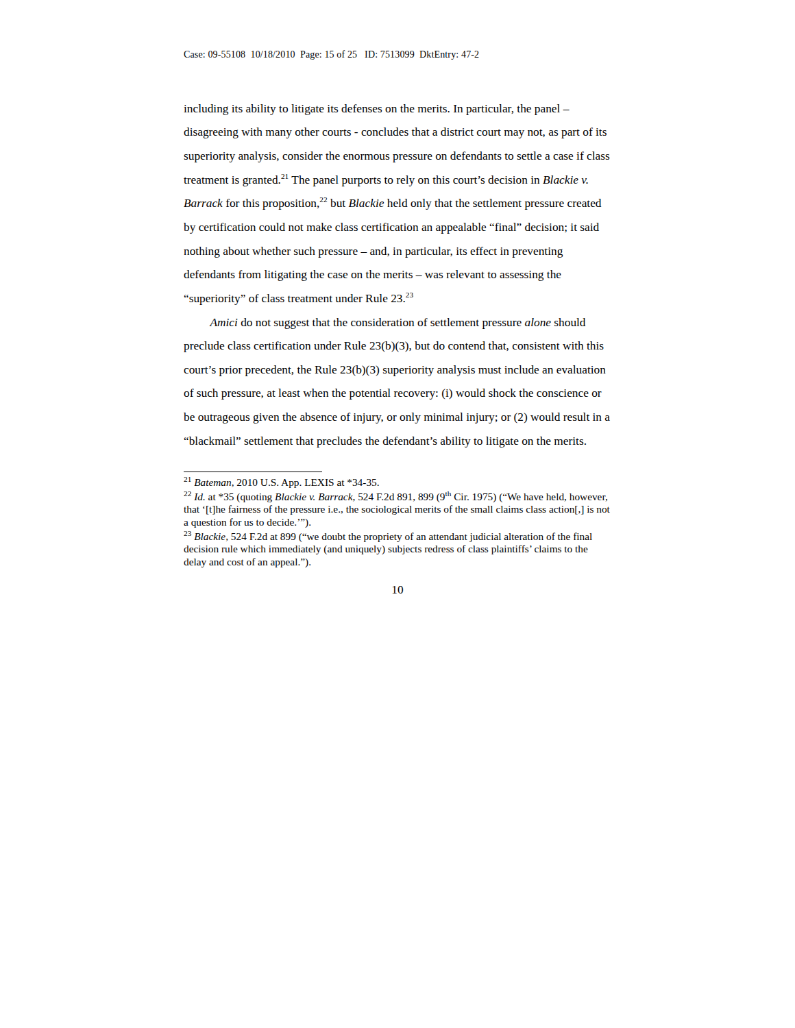Case: 09-55108 10/18/2010 Page: 15 of 25 ID: 7513099 DktEntry: 47-2
including its ability to litigate its defenses on the merits. In particular, the panel – disagreeing with many other courts - concludes that a district court may not, as part of its superiority analysis, consider the enormous pressure on defendants to settle a case if class treatment is granted.21 The panel purports to rely on this court’s decision in Blackie v. Barrack for this proposition,22 but Blackie held only that the settlement pressure created by certification could not make class certification an appealable “final” decision; it said nothing about whether such pressure – and, in particular, its effect in preventing defendants from litigating the case on the merits – was relevant to assessing the “superiority” of class treatment under Rule 23.23
Amici do not suggest that the consideration of settlement pressure alone should preclude class certification under Rule 23(b)(3), but do contend that, consistent with this court’s prior precedent, the Rule 23(b)(3) superiority analysis must include an evaluation of such pressure, at least when the potential recovery: (i) would shock the conscience or be outrageous given the absence of injury, or only minimal injury; or (2) would result in a “blackmail” settlement that precludes the defendant’s ability to litigate on the merits.
21 Bateman, 2010 U.S. App. LEXIS at *34-35.
22 Id. at *35 (quoting Blackie v. Barrack, 524 F.2d 891, 899 (9th Cir. 1975) (“We have held, however, that ‘[t]he fairness of the pressure i.e., the sociological merits of the small claims class action[,] is not a question for us to decide.’”).
23 Blackie, 524 F.2d at 899 (“we doubt the propriety of an attendant judicial alteration of the final decision rule which immediately (and uniquely) subjects redress of class plaintiffs’ claims to the delay and cost of an appeal.”).
10